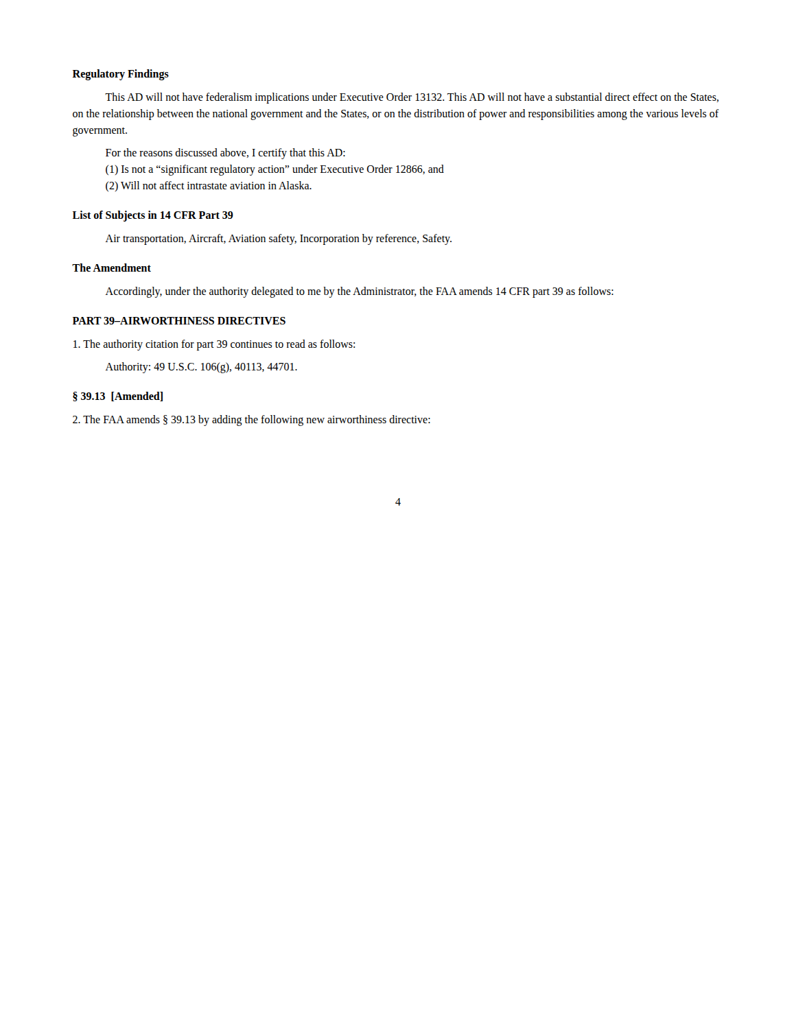Regulatory Findings
This AD will not have federalism implications under Executive Order 13132. This AD will not have a substantial direct effect on the States, on the relationship between the national government and the States, or on the distribution of power and responsibilities among the various levels of government.
For the reasons discussed above, I certify that this AD:
(1) Is not a “significant regulatory action” under Executive Order 12866, and
(2) Will not affect intrastate aviation in Alaska.
List of Subjects in 14 CFR Part 39
Air transportation, Aircraft, Aviation safety, Incorporation by reference, Safety.
The Amendment
Accordingly, under the authority delegated to me by the Administrator, the FAA amends 14 CFR part 39 as follows:
PART 39–AIRWORTHINESS DIRECTIVES
1. The authority citation for part 39 continues to read as follows:
Authority: 49 U.S.C. 106(g), 40113, 44701.
§ 39.13 [Amended]
2. The FAA amends § 39.13 by adding the following new airworthiness directive:
4